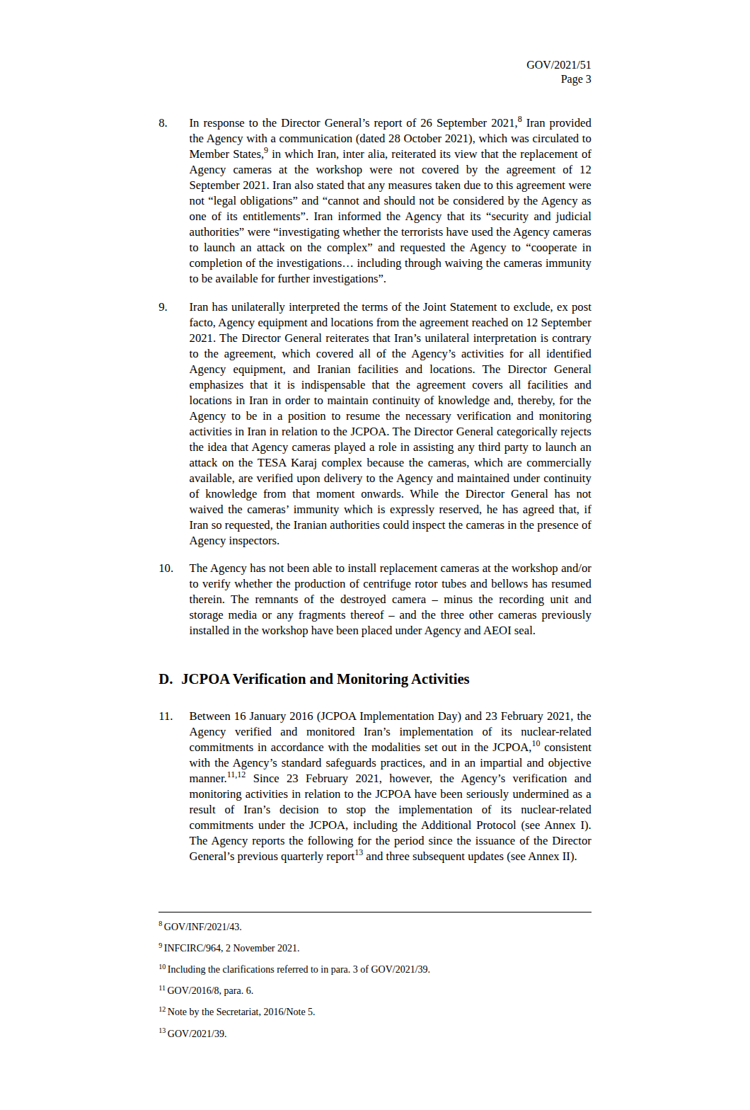GOV/2021/51 Page 3
8. In response to the Director General’s report of 26 September 2021,8 Iran provided the Agency with a communication (dated 28 October 2021), which was circulated to Member States,9 in which Iran, inter alia, reiterated its view that the replacement of Agency cameras at the workshop were not covered by the agreement of 12 September 2021. Iran also stated that any measures taken due to this agreement were not “legal obligations” and “cannot and should not be considered by the Agency as one of its entitlements”. Iran informed the Agency that its “security and judicial authorities” were “investigating whether the terrorists have used the Agency cameras to launch an attack on the complex” and requested the Agency to “cooperate in completion of the investigations… including through waiving the cameras immunity to be available for further investigations”.
9. Iran has unilaterally interpreted the terms of the Joint Statement to exclude, ex post facto, Agency equipment and locations from the agreement reached on 12 September 2021. The Director General reiterates that Iran’s unilateral interpretation is contrary to the agreement, which covered all of the Agency’s activities for all identified Agency equipment, and Iranian facilities and locations. The Director General emphasizes that it is indispensable that the agreement covers all facilities and locations in Iran in order to maintain continuity of knowledge and, thereby, for the Agency to be in a position to resume the necessary verification and monitoring activities in Iran in relation to the JCPOA. The Director General categorically rejects the idea that Agency cameras played a role in assisting any third party to launch an attack on the TESA Karaj complex because the cameras, which are commercially available, are verified upon delivery to the Agency and maintained under continuity of knowledge from that moment onwards. While the Director General has not waived the cameras’ immunity which is expressly reserved, he has agreed that, if Iran so requested, the Iranian authorities could inspect the cameras in the presence of Agency inspectors.
10. The Agency has not been able to install replacement cameras at the workshop and/or to verify whether the production of centrifuge rotor tubes and bellows has resumed therein. The remnants of the destroyed camera – minus the recording unit and storage media or any fragments thereof – and the three other cameras previously installed in the workshop have been placed under Agency and AEOI seal.
D. JCPOA Verification and Monitoring Activities
11. Between 16 January 2016 (JCPOA Implementation Day) and 23 February 2021, the Agency verified and monitored Iran’s implementation of its nuclear-related commitments in accordance with the modalities set out in the JCPOA,10 consistent with the Agency’s standard safeguards practices, and in an impartial and objective manner.11,12 Since 23 February 2021, however, the Agency’s verification and monitoring activities in relation to the JCPOA have been seriously undermined as a result of Iran’s decision to stop the implementation of its nuclear-related commitments under the JCPOA, including the Additional Protocol (see Annex I). The Agency reports the following for the period since the issuance of the Director General’s previous quarterly report13 and three subsequent updates (see Annex II).
8GOV/INF/2021/43.
9INFCIRC/964, 2 November 2021.
10Including the clarifications referred to in para. 3 of GOV/2021/39.
11GOV/2016/8, para. 6.
12Note by the Secretariat, 2016/Note 5.
13GOV/2021/39.